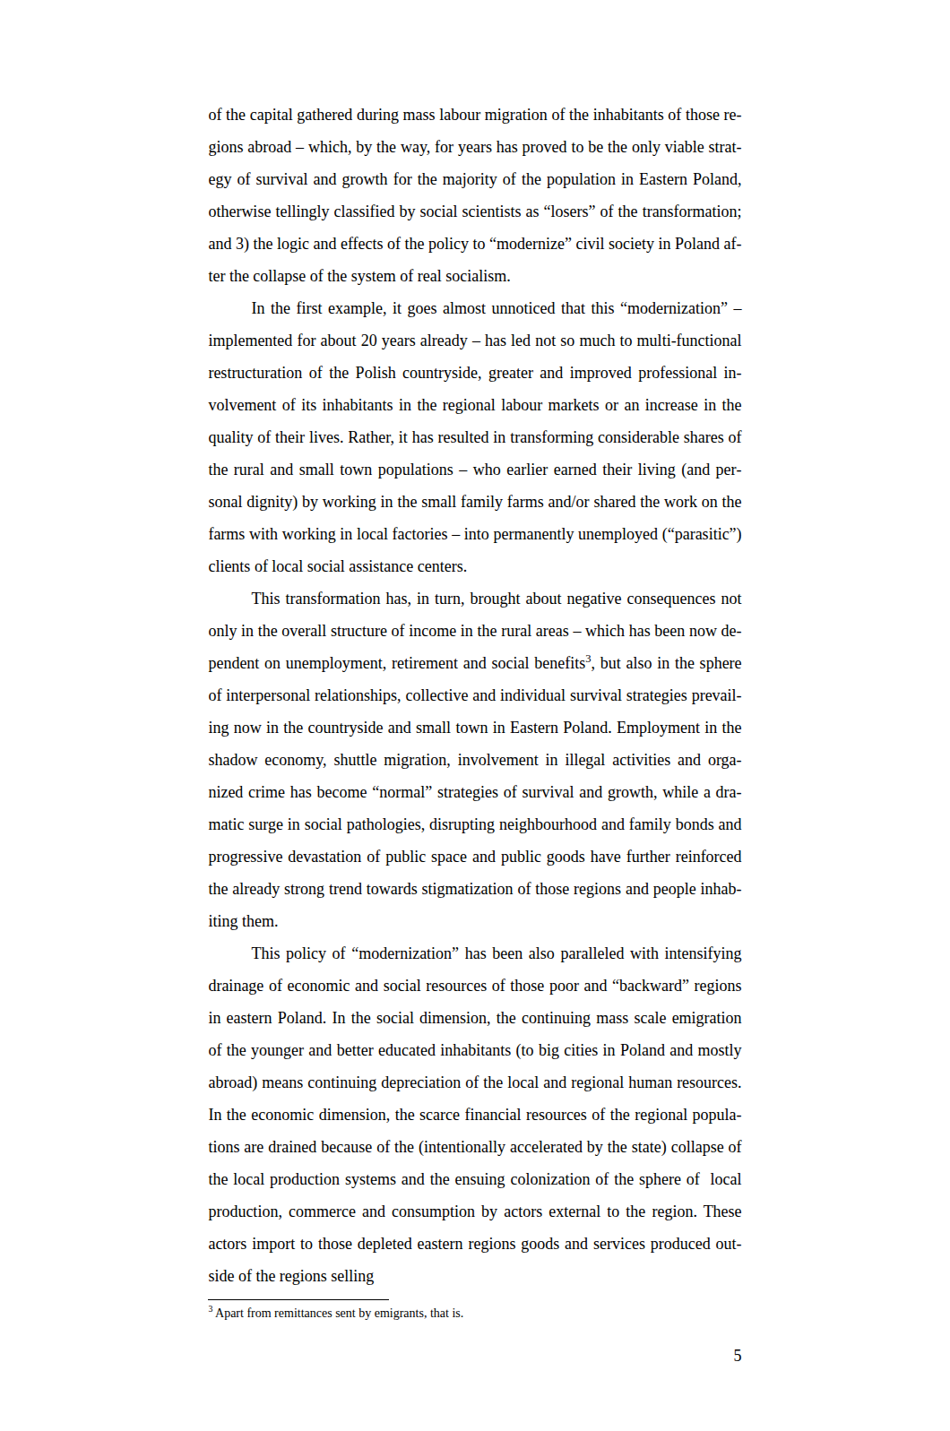of the capital gathered during mass labour migration of the inhabitants of those regions abroad – which, by the way, for years has proved to be the only viable strategy of survival and growth for the majority of the population in Eastern Poland, otherwise tellingly classified by social scientists as “losers” of the transformation; and 3) the logic and effects of the policy to “modernize” civil society in Poland after the collapse of the system of real socialism.
In the first example, it goes almost unnoticed that this “modernization” – implemented for about 20 years already – has led not so much to multi-functional restructuration of the Polish countryside, greater and improved professional involvement of its inhabitants in the regional labour markets or an increase in the quality of their lives. Rather, it has resulted in transforming considerable shares of the rural and small town populations – who earlier earned their living (and personal dignity) by working in the small family farms and/or shared the work on the farms with working in local factories – into permanently unemployed (“parasitic”) clients of local social assistance centers.
This transformation has, in turn, brought about negative consequences not only in the overall structure of income in the rural areas – which has been now dependent on unemployment, retirement and social benefits3, but also in the sphere of interpersonal relationships, collective and individual survival strategies prevailing now in the countryside and small town in Eastern Poland. Employment in the shadow economy, shuttle migration, involvement in illegal activities and organized crime has become “normal” strategies of survival and growth, while a dramatic surge in social pathologies, disrupting neighbourhood and family bonds and progressive devastation of public space and public goods have further reinforced the already strong trend towards stigmatization of those regions and people inhabiting them.
This policy of “modernization” has been also paralleled with intensifying drainage of economic and social resources of those poor and “backward” regions in eastern Poland. In the social dimension, the continuing mass scale emigration of the younger and better educated inhabitants (to big cities in Poland and mostly abroad) means continuing depreciation of the local and regional human resources. In the economic dimension, the scarce financial resources of the regional populations are drained because of the (intentionally accelerated by the state) collapse of the local production systems and the ensuing colonization of the sphere of local production, commerce and consumption by actors external to the region. These actors import to those depleted eastern regions goods and services produced outside of the regions selling
3 Apart from remittances sent by emigrants, that is.
5